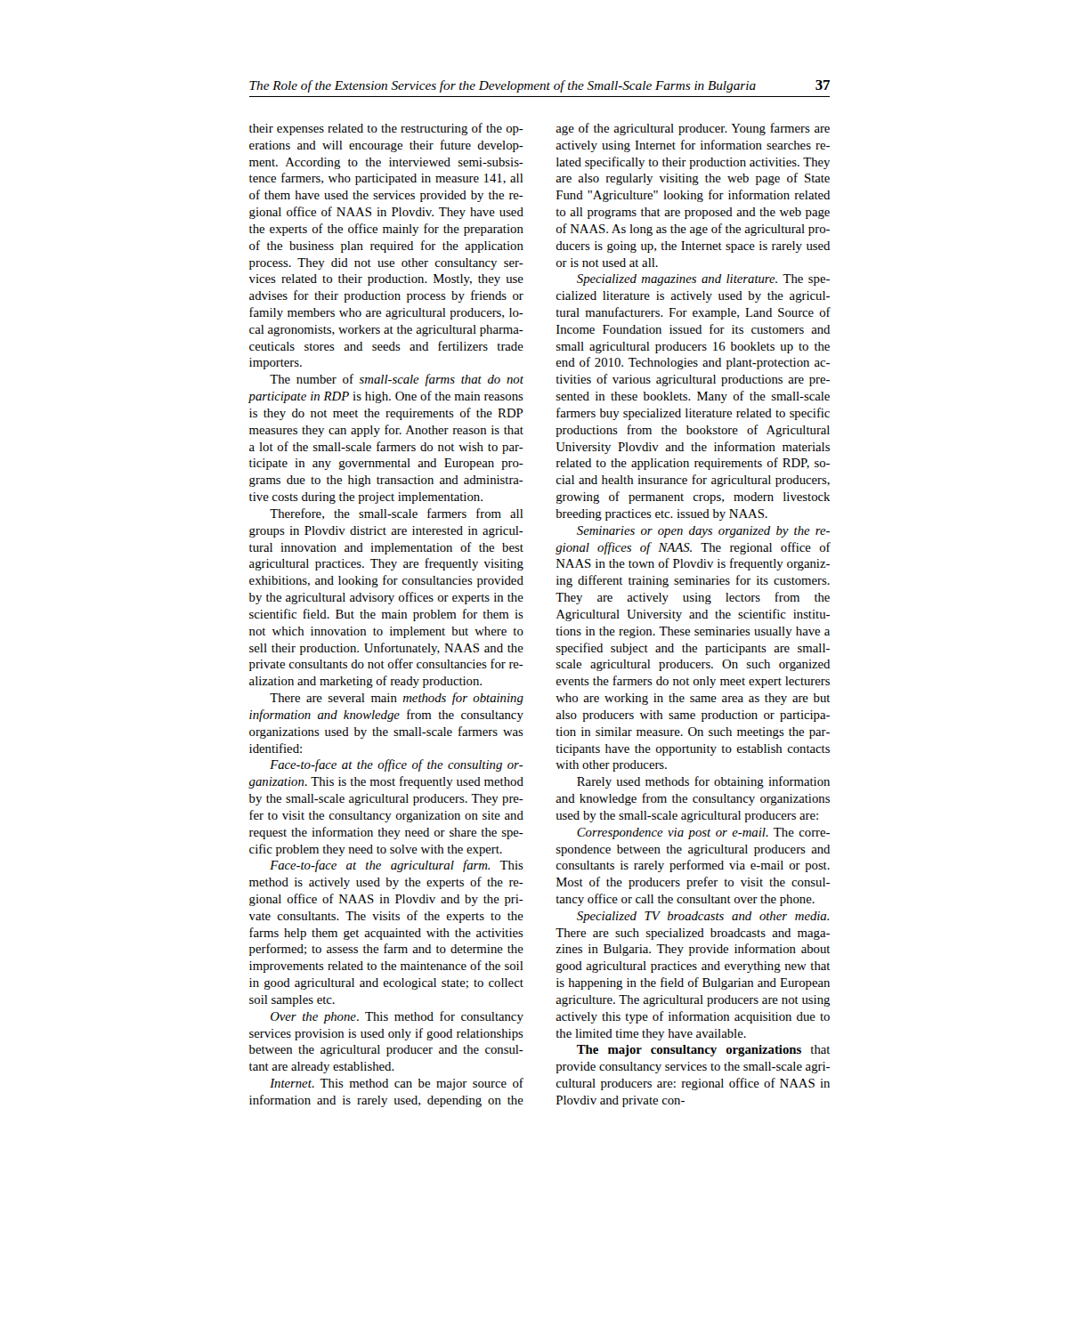The Role of the Extension Services for the Development of the Small-Scale Farms in Bulgaria 37
their expenses related to the restructuring of the operations and will encourage their future development. According to the interviewed semi-subsistence farmers, who participated in measure 141, all of them have used the services provided by the regional office of NAAS in Plovdiv. They have used the experts of the office mainly for the preparation of the business plan required for the application process. They did not use other consultancy services related to their production. Mostly, they use advises for their production process by friends or family members who are agricultural producers, local agronomists, workers at the agricultural pharmaceuticals stores and seeds and fertilizers trade importers.
The number of small-scale farms that do not participate in RDP is high. One of the main reasons is they do not meet the requirements of the RDP measures they can apply for. Another reason is that a lot of the small-scale farmers do not wish to participate in any governmental and European programs due to the high transaction and administrative costs during the project implementation.
Therefore, the small-scale farmers from all groups in Plovdiv district are interested in agricultural innovation and implementation of the best agricultural practices. They are frequently visiting exhibitions, and looking for consultancies provided by the agricultural advisory offices or experts in the scientific field. But the main problem for them is not which innovation to implement but where to sell their production. Unfortunately, NAAS and the private consultants do not offer consultancies for realization and marketing of ready production.
There are several main methods for obtaining information and knowledge from the consultancy organizations used by the small-scale farmers was identified:
Face-to-face at the office of the consulting organization. This is the most frequently used method by the small-scale agricultural producers. They prefer to visit the consultancy organization on site and request the information they need or share the specific problem they need to solve with the expert.
Face-to-face at the agricultural farm. This method is actively used by the experts of the regional office of NAAS in Plovdiv and by the private consultants. The visits of the experts to the farms help them get acquainted with the activities performed; to assess the farm and to determine the improvements related to the maintenance of the soil in good agricultural and ecological state; to collect soil samples etc.
Over the phone. This method for consultancy services provision is used only if good relationships between the agricultural producer and the consultant are already established.
Internet. This method can be major source of information and is rarely used, depending on the age of the agricultural producer. Young farmers are actively using Internet for information searches related specifically to their production activities. They are also regularly visiting the web page of State Fund "Agriculture" looking for information related to all programs that are proposed and the web page of NAAS. As long as the age of the agricultural producers is going up, the Internet space is rarely used or is not used at all.
Specialized magazines and literature. The specialized literature is actively used by the agricultural manufacturers. For example, Land Source of Income Foundation issued for its customers and small agricultural producers 16 booklets up to the end of 2010. Technologies and plant-protection activities of various agricultural productions are presented in these booklets. Many of the small-scale farmers buy specialized literature related to specific productions from the bookstore of Agricultural University Plovdiv and the information materials related to the application requirements of RDP, social and health insurance for agricultural producers, growing of permanent crops, modern livestock breeding practices etc. issued by NAAS.
Seminaries or open days organized by the regional offices of NAAS. The regional office of NAAS in the town of Plovdiv is frequently organizing different training seminaries for its customers. They are actively using lectors from the Agricultural University and the scientific institutions in the region. These seminaries usually have a specified subject and the participants are small-scale agricultural producers. On such organized events the farmers do not only meet expert lecturers who are working in the same area as they are but also producers with same production or participation in similar measure. On such meetings the participants have the opportunity to establish contacts with other producers.
Rarely used methods for obtaining information and knowledge from the consultancy organizations used by the small-scale agricultural producers are:
Correspondence via post or e-mail. The correspondence between the agricultural producers and consultants is rarely performed via e-mail or post. Most of the producers prefer to visit the consultancy office or call the consultant over the phone.
Specialized TV broadcasts and other media. There are such specialized broadcasts and magazines in Bulgaria. They provide information about good agricultural practices and everything new that is happening in the field of Bulgarian and European agriculture. The agricultural producers are not using actively this type of information acquisition due to the limited time they have available.
The major consultancy organizations that provide consultancy services to the small-scale agricultural producers are: regional office of NAAS in Plovdiv and private con-